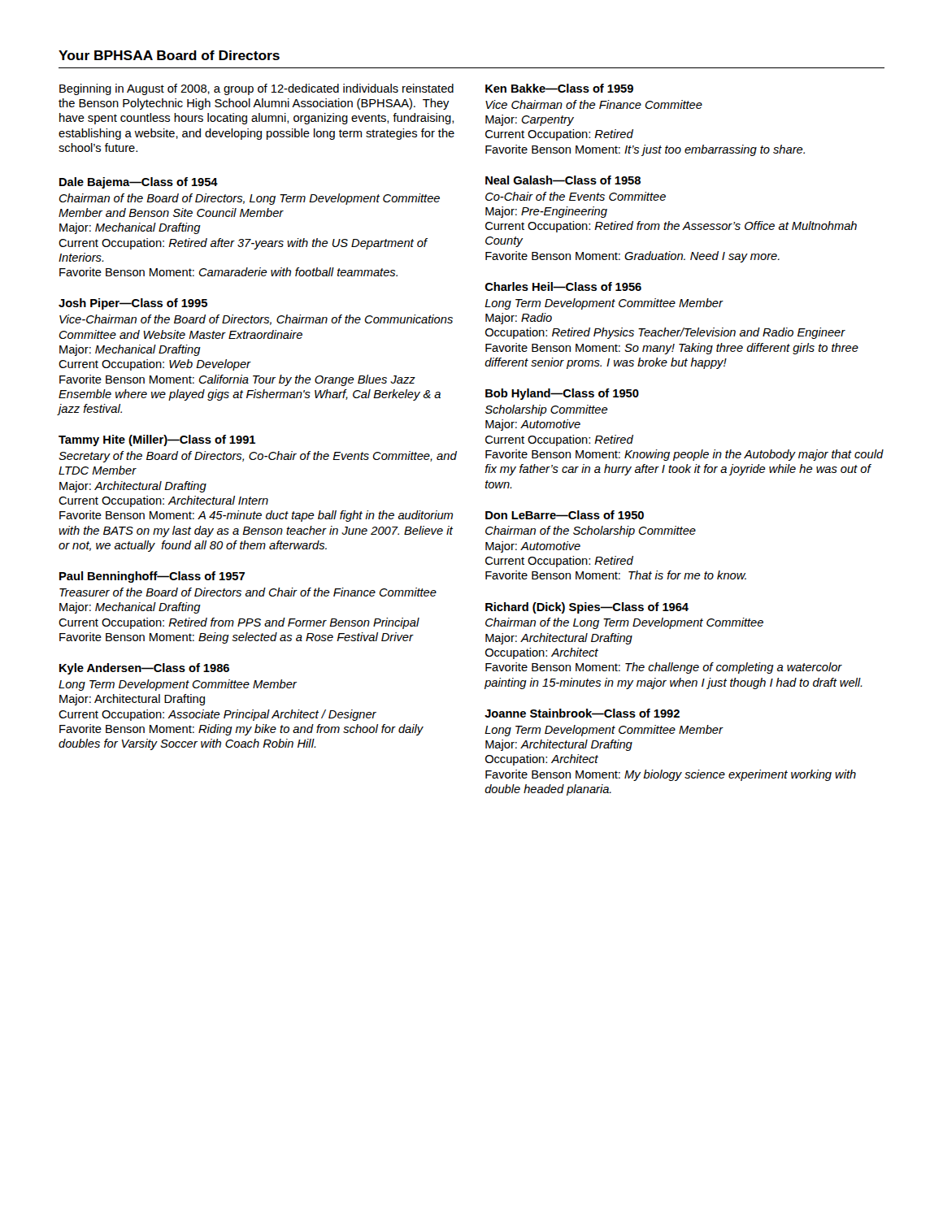Your BPHSAA Board of Directors
Beginning in August of 2008, a group of 12-dedicated individuals reinstated the Benson Polytechnic High School Alumni Association (BPHSAA). They have spent countless hours locating alumni, organizing events, fundraising, establishing a website, and developing possible long term strategies for the school’s future.
Dale Bajema—Class of 1954
Chairman of the Board of Directors, Long Term Development Committee Member and Benson Site Council Member
Major: Mechanical Drafting
Current Occupation: Retired after 37-years with the US Department of Interiors.
Favorite Benson Moment: Camaraderie with football teammates.
Josh Piper—Class of 1995
Vice-Chairman of the Board of Directors, Chairman of the Communications Committee and Website Master Extraordinaire
Major: Mechanical Drafting
Current Occupation: Web Developer
Favorite Benson Moment: California Tour by the Orange Blues Jazz Ensemble where we played gigs at Fisherman's Wharf, Cal Berkeley & a jazz festival.
Tammy Hite (Miller)—Class of 1991
Secretary of the Board of Directors, Co-Chair of the Events Committee, and LTDC Member
Major: Architectural Drafting
Current Occupation: Architectural Intern
Favorite Benson Moment: A 45-minute duct tape ball fight in the auditorium with the BATS on my last day as a Benson teacher in June 2007. Believe it or not, we actually found all 80 of them afterwards.
Paul Benninghoff—Class of 1957
Treasurer of the Board of Directors and Chair of the Finance Committee
Major: Mechanical Drafting
Current Occupation: Retired from PPS and Former Benson Principal
Favorite Benson Moment: Being selected as a Rose Festival Driver
Kyle Andersen—Class of 1986
Long Term Development Committee Member
Major: Architectural Drafting
Current Occupation: Associate Principal Architect / Designer
Favorite Benson Moment: Riding my bike to and from school for daily doubles for Varsity Soccer with Coach Robin Hill.
Ken Bakke—Class of 1959
Vice Chairman of the Finance Committee
Major: Carpentry
Current Occupation: Retired
Favorite Benson Moment: It’s just too embarrassing to share.
Neal Galash—Class of 1958
Co-Chair of the Events Committee
Major: Pre-Engineering
Current Occupation: Retired from the Assessor’s Office at Multnohmah County
Favorite Benson Moment: Graduation. Need I say more.
Charles Heil—Class of 1956
Long Term Development Committee Member
Major: Radio
Occupation: Retired Physics Teacher/Television and Radio Engineer
Favorite Benson Moment: So many! Taking three different girls to three different senior proms. I was broke but happy!
Bob Hyland—Class of 1950
Scholarship Committee
Major: Automotive
Current Occupation: Retired
Favorite Benson Moment: Knowing people in the Autobody major that could fix my father’s car in a hurry after I took it for a joyride while he was out of town.
Don LeBarre—Class of 1950
Chairman of the Scholarship Committee
Major: Automotive
Current Occupation: Retired
Favorite Benson Moment: That is for me to know.
Richard (Dick) Spies—Class of 1964
Chairman of the Long Term Development Committee
Major: Architectural Drafting
Occupation: Architect
Favorite Benson Moment: The challenge of completing a watercolor painting in 15-minutes in my major when I just though I had to draft well.
Joanne Stainbrook—Class of 1992
Long Term Development Committee Member
Major: Architectural Drafting
Occupation: Architect
Favorite Benson Moment: My biology science experiment working with double headed planaria.